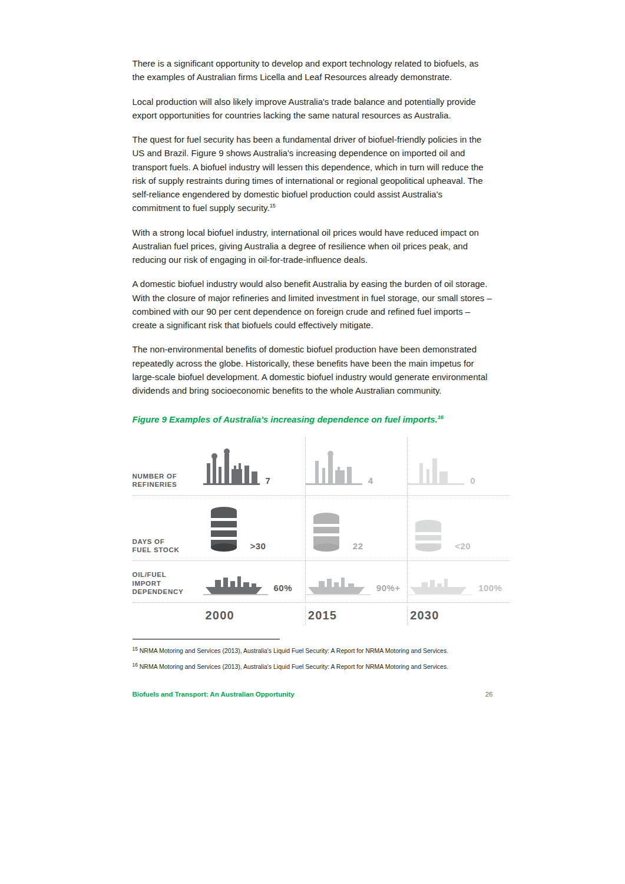There is a significant opportunity to develop and export technology related to biofuels, as the examples of Australian firms Licella and Leaf Resources already demonstrate.
Local production will also likely improve Australia's trade balance and potentially provide export opportunities for countries lacking the same natural resources as Australia.
The quest for fuel security has been a fundamental driver of biofuel-friendly policies in the US and Brazil. Figure 9 shows Australia's increasing dependence on imported oil and transport fuels. A biofuel industry will lessen this dependence, which in turn will reduce the risk of supply restraints during times of international or regional geopolitical upheaval. The self-reliance engendered by domestic biofuel production could assist Australia's commitment to fuel supply security.15
With a strong local biofuel industry, international oil prices would have reduced impact on Australian fuel prices, giving Australia a degree of resilience when oil prices peak, and reducing our risk of engaging in oil-for-trade-influence deals.
A domestic biofuel industry would also benefit Australia by easing the burden of oil storage. With the closure of major refineries and limited investment in fuel storage, our small stores – combined with our 90 per cent dependence on foreign crude and refined fuel imports – create a significant risk that biofuels could effectively mitigate.
The non-environmental benefits of domestic biofuel production have been demonstrated repeatedly across the globe. Historically, these benefits have been the main impetus for large-scale biofuel development. A domestic biofuel industry would generate environmental dividends and bring socioeconomic benefits to the whole Australian community.
Figure 9 Examples of Australia's increasing dependence on fuel imports.16
Number of
Refineries
7
4
0
Days of
Fuel Stock
>30
22
<20
Oil/Fuel
Import
Dependency
60%
90%+
100%
2000
2015
2030
15 NRMA Motoring and Services (2013), Australia's Liquid Fuel Security: A Report for NRMA Motoring and Services.
16 NRMA Motoring and Services (2013), Australia's Liquid Fuel Security: A Report for NRMA Motoring and Services.
Biofuels and Transport: An Australian Opportunity 26